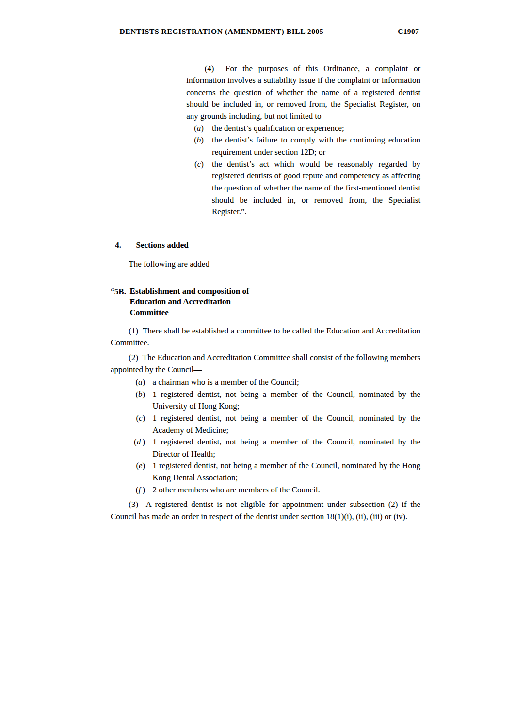DENTISTS REGISTRATION (AMENDMENT) BILL 2005 C1907
(4) For the purposes of this Ordinance, a complaint or information involves a suitability issue if the complaint or information concerns the question of whether the name of a registered dentist should be included in, or removed from, the Specialist Register, on any grounds including, but not limited to—
(a) the dentist’s qualification or experience;
(b) the dentist’s failure to comply with the continuing education requirement under section 12D; or
(c) the dentist’s act which would be reasonably regarded by registered dentists of good repute and competency as affecting the question of whether the name of the first-mentioned dentist should be included in, or removed from, the Specialist Register.”.
4. Sections added
The following are added—
“5B. Establishment and composition of
Education and Accreditation
Committee
(1) There shall be established a committee to be called the Education and Accreditation Committee.
(2) The Education and Accreditation Committee shall consist of the following members appointed by the Council—
(a) a chairman who is a member of the Council;
(b) 1 registered dentist, not being a member of the Council, nominated by the University of Hong Kong;
(c) 1 registered dentist, not being a member of the Council, nominated by the Academy of Medicine;
(d ) 1 registered dentist, not being a member of the Council, nominated by the Director of Health;
(e) 1 registered dentist, not being a member of the Council, nominated by the Hong Kong Dental Association;
(f ) 2 other members who are members of the Council.
(3) A registered dentist is not eligible for appointment under subsection (2) if the Council has made an order in respect of the dentist under section 18(1)(i), (ii), (iii) or (iv).